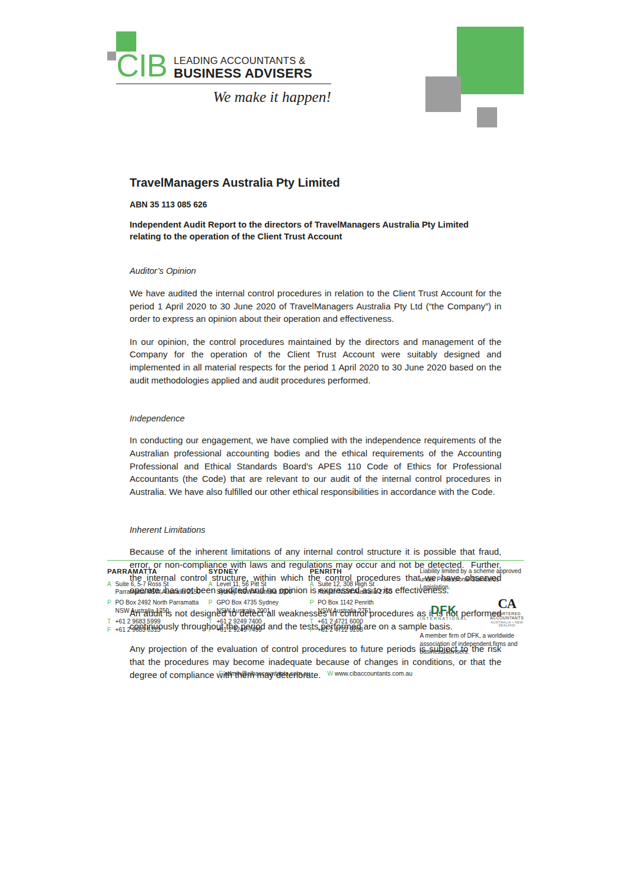CIB
LEADING ACCOUNTANTS &
BUSINESS ADVISERS
We make it happen!
TravelManagers Australia Pty Limited
ABN 35 113 085 626
Independent Audit Report to the directors of TravelManagers Australia Pty Limited relating to the operation of the Client Trust Account
Auditor’s Opinion
We have audited the internal control procedures in relation to the Client Trust Account for the period 1 April 2020 to 30 June 2020 of TravelManagers Australia Pty Ltd (“the Company”) in order to express an opinion about their operation and effectiveness.
In our opinion, the control procedures maintained by the directors and management of the Company for the operation of the Client Trust Account were suitably designed and implemented in all material respects for the period 1 April 2020 to 30 June 2020 based on the audit methodologies applied and audit procedures performed.
Independence
In conducting our engagement, we have complied with the independence requirements of the Australian professional accounting bodies and the ethical requirements of the Accounting Professional and Ethical Standards Board’s APES 110 Code of Ethics for Professional Accountants (the Code) that are relevant to our audit of the internal control procedures in Australia. We have also fulfilled our other ethical responsibilities in accordance with the Code.
Inherent Limitations
Because of the inherent limitations of any internal control structure it is possible that fraud, error, or non-compliance with laws and regulations may occur and not be detected. Further, the internal control structure, within which the control procedures that we have observed operate, has not been audited and no opinion is expressed as to its effectiveness.
An audit is not designed to detect all weaknesses in control procedures as it is not performed continuously throughout the period and the tests performed are on a sample basis.
Any projection of the evaluation of control procedures to future periods is subject to the risk that the procedures may become inadequate because of changes in conditions, or that the degree of compliance with them may deteriorate.
PARRAMATTA
ASuite 6, 5-7 Ross St
Parramatta NSW Australia 2150
PPO Box 2492 North Parramatta
NSW Australia 1750
T+61 2 9683 5999
F+61 2 9683 6313
SYDNEY
ALevel 11, 56 Pitt St
Sydney NSW Australia 2000
PGPO Box 4735 Sydney
NSW Australia 2001
T+61 2 9249 7400
F+61 2 9249 7499
PENRITH
ASuite 12, 308 High St
Penrith NSW Australia 2750
PPO Box 1142 Penrith
NSW Australia 2751
T+61 2 4721 6000
F+61 2 4722 9208
Liability limited by a scheme approved under Professional Standards Legislation.
DFK
INTERNATIONAL
CA
CHARTERED ACCOUNTANTS
AUSTRALIA • NEW ZEALAND
A member firm of DFK, a worldwide association of independent firms and business advisers.
E admin@cibaccountants.com.au W www.cibaccountants.com.au